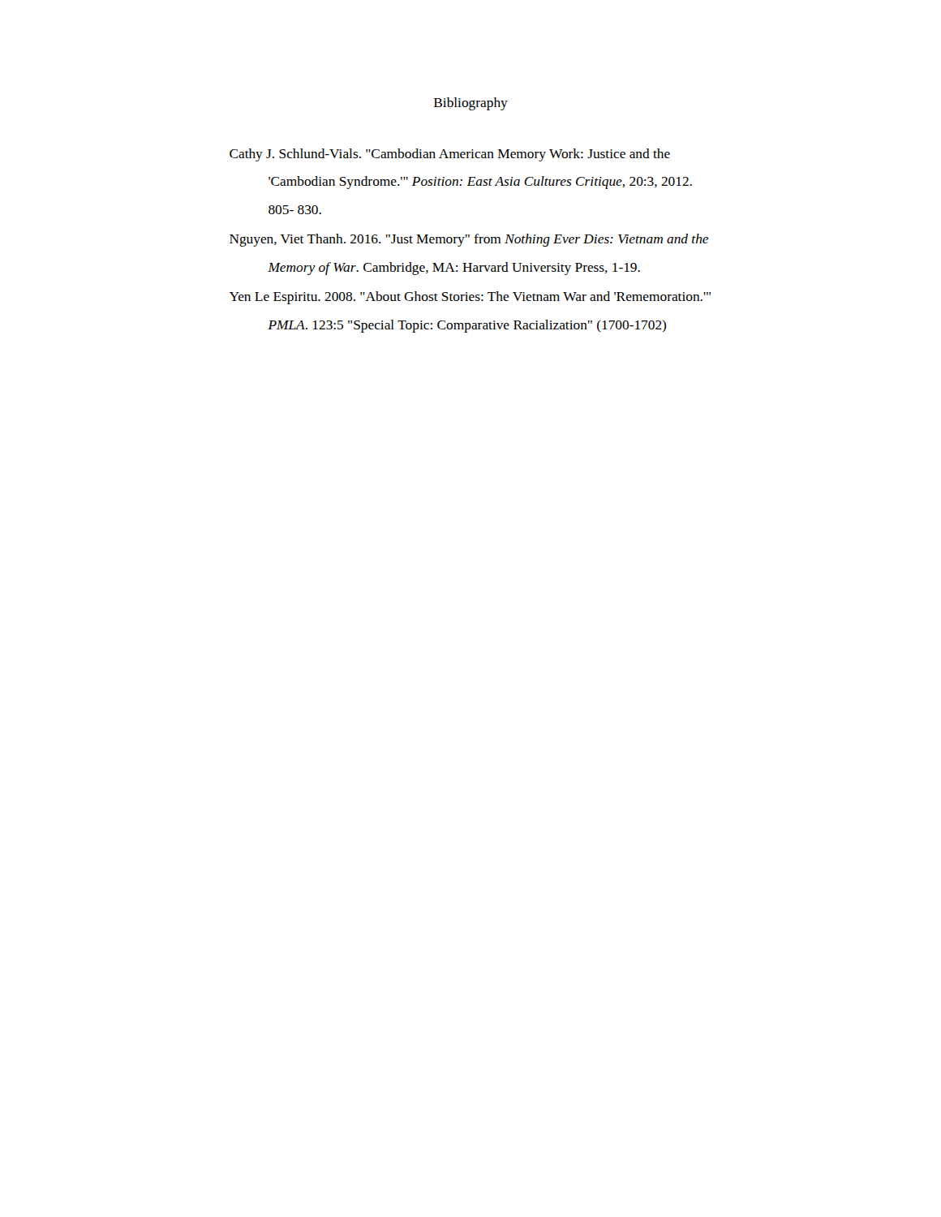Bibliography
Cathy J. Schlund-Vials. "Cambodian American Memory Work: Justice and the 'Cambodian Syndrome.'" Position: East Asia Cultures Critique, 20:3, 2012. 805- 830.
Nguyen, Viet Thanh. 2016. "Just Memory" from Nothing Ever Dies: Vietnam and the Memory of War. Cambridge, MA: Harvard University Press, 1-19.
Yen Le Espiritu. 2008. "About Ghost Stories: The Vietnam War and 'Rememoration.'" PMLA. 123:5 "Special Topic: Comparative Racialization" (1700-1702)